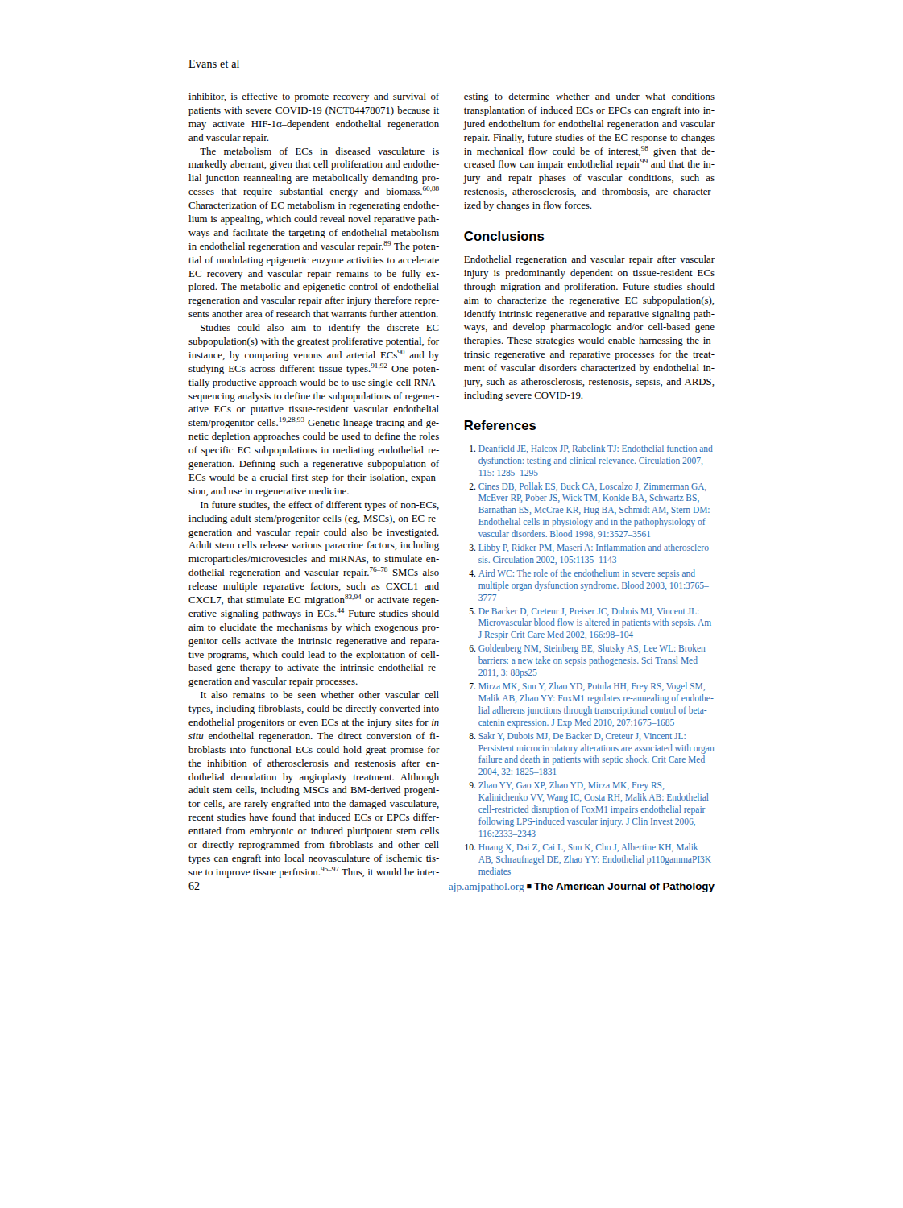Evans et al
inhibitor, is effective to promote recovery and survival of patients with severe COVID-19 (NCT04478071) because it may activate HIF-1α–dependent endothelial regeneration and vascular repair.
The metabolism of ECs in diseased vasculature is markedly aberrant, given that cell proliferation and endothelial junction reannealing are metabolically demanding processes that require substantial energy and biomass.60,88 Characterization of EC metabolism in regenerating endothelium is appealing, which could reveal novel reparative pathways and facilitate the targeting of endothelial metabolism in endothelial regeneration and vascular repair.89 The potential of modulating epigenetic enzyme activities to accelerate EC recovery and vascular repair remains to be fully explored. The metabolic and epigenetic control of endothelial regeneration and vascular repair after injury therefore represents another area of research that warrants further attention.
Studies could also aim to identify the discrete EC subpopulation(s) with the greatest proliferative potential, for instance, by comparing venous and arterial ECs90 and by studying ECs across different tissue types.91,92 One potentially productive approach would be to use single-cell RNA-sequencing analysis to define the subpopulations of regenerative ECs or putative tissue-resident vascular endothelial stem/progenitor cells.19,28,93 Genetic lineage tracing and genetic depletion approaches could be used to define the roles of specific EC subpopulations in mediating endothelial regeneration. Defining such a regenerative subpopulation of ECs would be a crucial first step for their isolation, expansion, and use in regenerative medicine.
In future studies, the effect of different types of non-ECs, including adult stem/progenitor cells (eg, MSCs), on EC regeneration and vascular repair could also be investigated. Adult stem cells release various paracrine factors, including microparticles/microvesicles and miRNAs, to stimulate endothelial regeneration and vascular repair.76–78 SMCs also release multiple reparative factors, such as CXCL1 and CXCL7, that stimulate EC migration83,94 or activate regenerative signaling pathways in ECs.44 Future studies should aim to elucidate the mechanisms by which exogenous progenitor cells activate the intrinsic regenerative and reparative programs, which could lead to the exploitation of cell-based gene therapy to activate the intrinsic endothelial regeneration and vascular repair processes.
It also remains to be seen whether other vascular cell types, including fibroblasts, could be directly converted into endothelial progenitors or even ECs at the injury sites for in situ endothelial regeneration. The direct conversion of fibroblasts into functional ECs could hold great promise for the inhibition of atherosclerosis and restenosis after endothelial denudation by angioplasty treatment. Although adult stem cells, including MSCs and BM-derived progenitor cells, are rarely engrafted into the damaged vasculature, recent studies have found that induced ECs or EPCs differentiated from embryonic or induced pluripotent stem cells or directly reprogrammed from fibroblasts and other cell types can engraft into local neovasculature of ischemic tissue to improve tissue perfusion.95–97 Thus, it would be interesting to determine whether and under what conditions transplantation of induced ECs or EPCs can engraft into injured endothelium for endothelial regeneration and vascular repair. Finally, future studies of the EC response to changes in mechanical flow could be of interest,98 given that decreased flow can impair endothelial repair99 and that the injury and repair phases of vascular conditions, such as restenosis, atherosclerosis, and thrombosis, are characterized by changes in flow forces.
Conclusions
Endothelial regeneration and vascular repair after vascular injury is predominantly dependent on tissue-resident ECs through migration and proliferation. Future studies should aim to characterize the regenerative EC subpopulation(s), identify intrinsic regenerative and reparative signaling pathways, and develop pharmacologic and/or cell-based gene therapies. These strategies would enable harnessing the intrinsic regenerative and reparative processes for the treatment of vascular disorders characterized by endothelial injury, such as atherosclerosis, restenosis, sepsis, and ARDS, including severe COVID-19.
References
Deanfield JE, Halcox JP, Rabelink TJ: Endothelial function and dysfunction: testing and clinical relevance. Circulation 2007, 115: 1285–1295
Cines DB, Pollak ES, Buck CA, Loscalzo J, Zimmerman GA, McEver RP, Pober JS, Wick TM, Konkle BA, Schwartz BS, Barnathan ES, McCrae KR, Hug BA, Schmidt AM, Stern DM: Endothelial cells in physiology and in the pathophysiology of vascular disorders. Blood 1998, 91:3527–3561
Libby P, Ridker PM, Maseri A: Inflammation and atherosclerosis. Circulation 2002, 105:1135–1143
Aird WC: The role of the endothelium in severe sepsis and multiple organ dysfunction syndrome. Blood 2003, 101:3765–3777
De Backer D, Creteur J, Preiser JC, Dubois MJ, Vincent JL: Microvascular blood flow is altered in patients with sepsis. Am J Respir Crit Care Med 2002, 166:98–104
Goldenberg NM, Steinberg BE, Slutsky AS, Lee WL: Broken barriers: a new take on sepsis pathogenesis. Sci Transl Med 2011, 3: 88ps25
Mirza MK, Sun Y, Zhao YD, Potula HH, Frey RS, Vogel SM, Malik AB, Zhao YY: FoxM1 regulates re-annealing of endothelial adherens junctions through transcriptional control of beta-catenin expression. J Exp Med 2010, 207:1675–1685
Sakr Y, Dubois MJ, De Backer D, Creteur J, Vincent JL: Persistent microcirculatory alterations are associated with organ failure and death in patients with septic shock. Crit Care Med 2004, 32: 1825–1831
Zhao YY, Gao XP, Zhao YD, Mirza MK, Frey RS, Kalinichenko VV, Wang IC, Costa RH, Malik AB: Endothelial cell-restricted disruption of FoxM1 impairs endothelial repair following LPS-induced vascular injury. J Clin Invest 2006, 116:2333–2343
Huang X, Dai Z, Cai L, Sun K, Cho J, Albertine KH, Malik AB, Schraufnagel DE, Zhao YY: Endothelial p110gammaPI3K mediates
62
ajp.amjpathol.org■The American Journal of Pathology